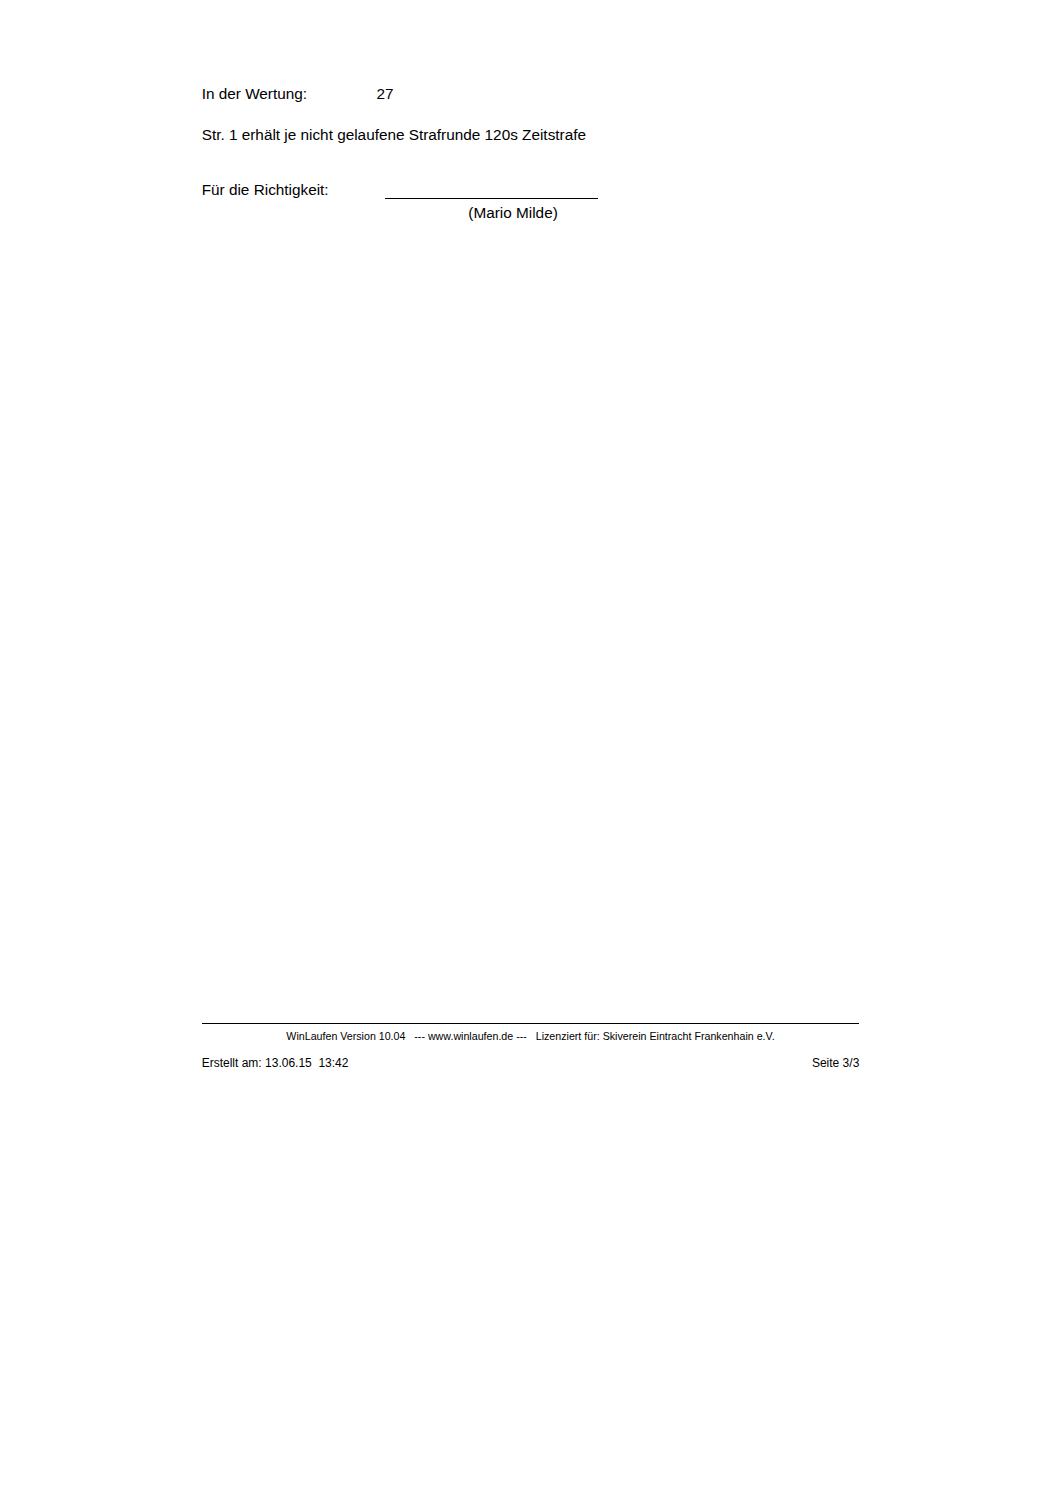In der Wertung: 27
Str. 1 erhält je nicht gelaufene Strafrunde 120s Zeitstrafe
Für die Richtigkeit:
(Mario Milde)
WinLaufen Version 10.04 --- www.winlaufen.de --- Lizenziert für: Skiverein Eintracht Frankenhain e.V.
Erstellt am: 13.06.15 13:42 Seite 3/3